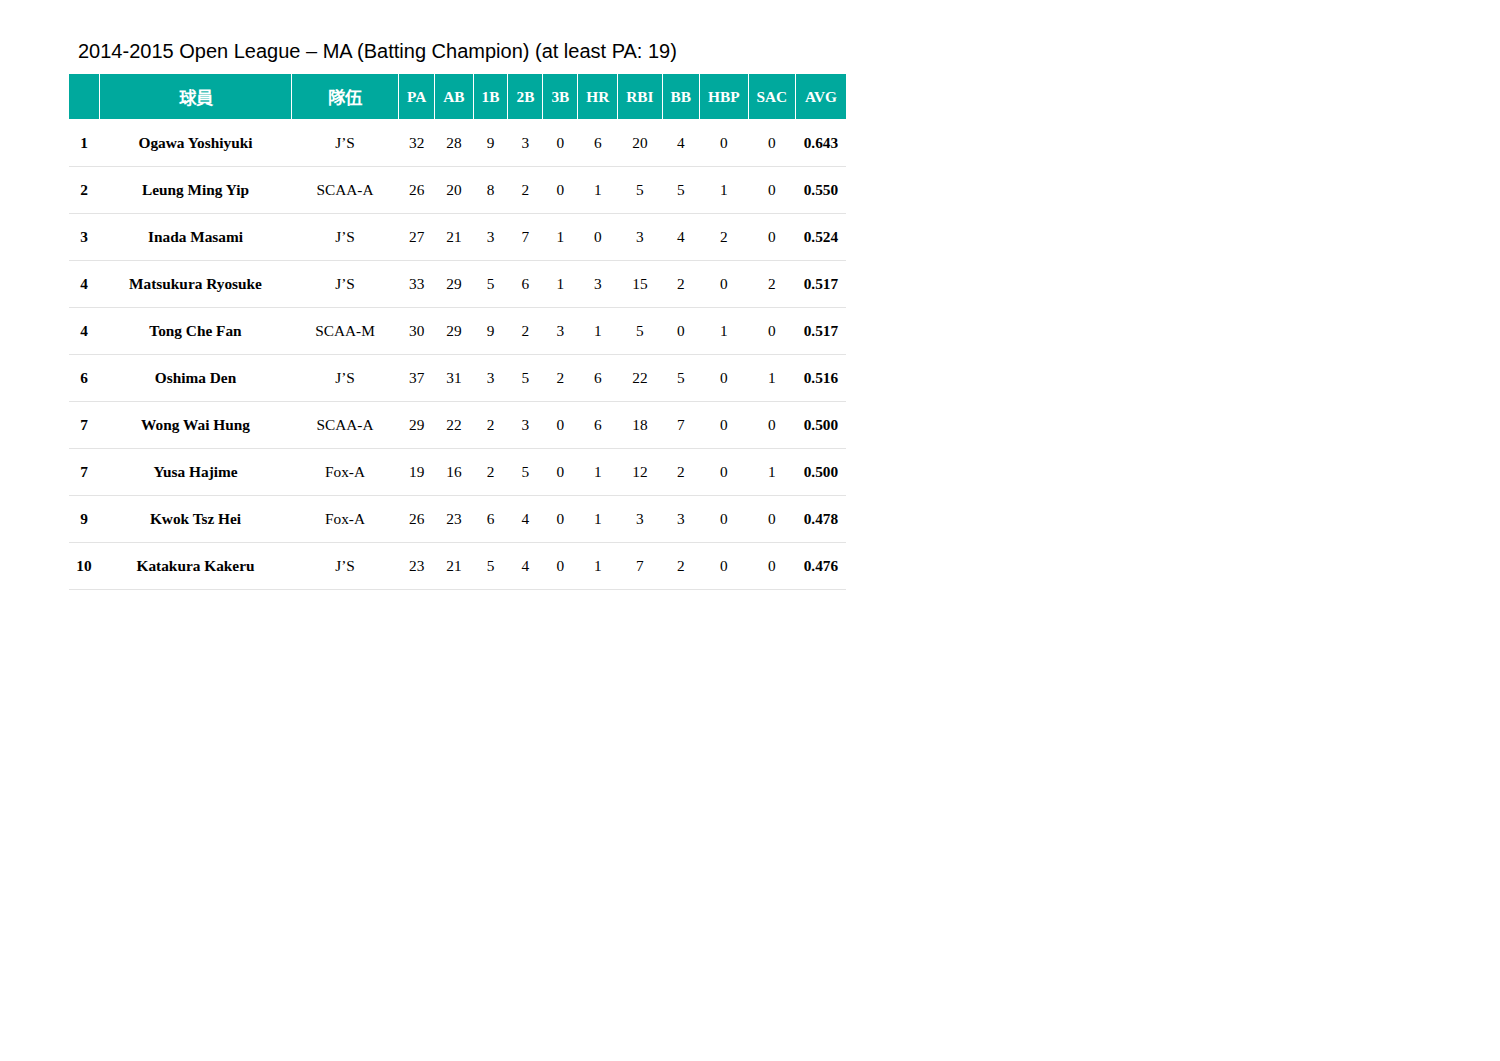2014-2015 Open League – MA (Batting Champion) (at least PA: 19)
| | 球員 | 隊伍 | PA | AB | 1B | 2B | 3B | HR | RBI | BB | HBP | SAC | AVG |
| --- | --- | --- | --- | --- | --- | --- | --- | --- | --- | --- | --- | --- | --- |
| 1 | Ogawa Yoshiyuki | J’S | 32 | 28 | 9 | 3 | 0 | 6 | 20 | 4 | 0 | 0 | 0.643 |
| 2 | Leung Ming Yip | SCAA-A | 26 | 20 | 8 | 2 | 0 | 1 | 5 | 5 | 1 | 0 | 0.550 |
| 3 | Inada Masami | J’S | 27 | 21 | 3 | 7 | 1 | 0 | 3 | 4 | 2 | 0 | 0.524 |
| 4 | Matsukura Ryosuke | J’S | 33 | 29 | 5 | 6 | 1 | 3 | 15 | 2 | 0 | 2 | 0.517 |
| 4 | Tong Che Fan | SCAA-M | 30 | 29 | 9 | 2 | 3 | 1 | 5 | 0 | 1 | 0 | 0.517 |
| 6 | Oshima Den | J’S | 37 | 31 | 3 | 5 | 2 | 6 | 22 | 5 | 0 | 1 | 0.516 |
| 7 | Wong Wai Hung | SCAA-A | 29 | 22 | 2 | 3 | 0 | 6 | 18 | 7 | 0 | 0 | 0.500 |
| 7 | Yusa Hajime | Fox-A | 19 | 16 | 2 | 5 | 0 | 1 | 12 | 2 | 0 | 1 | 0.500 |
| 9 | Kwok Tsz Hei | Fox-A | 26 | 23 | 6 | 4 | 0 | 1 | 3 | 3 | 0 | 0 | 0.478 |
| 10 | Katakura Kakeru | J’S | 23 | 21 | 5 | 4 | 0 | 1 | 7 | 2 | 0 | 0 | 0.476 |